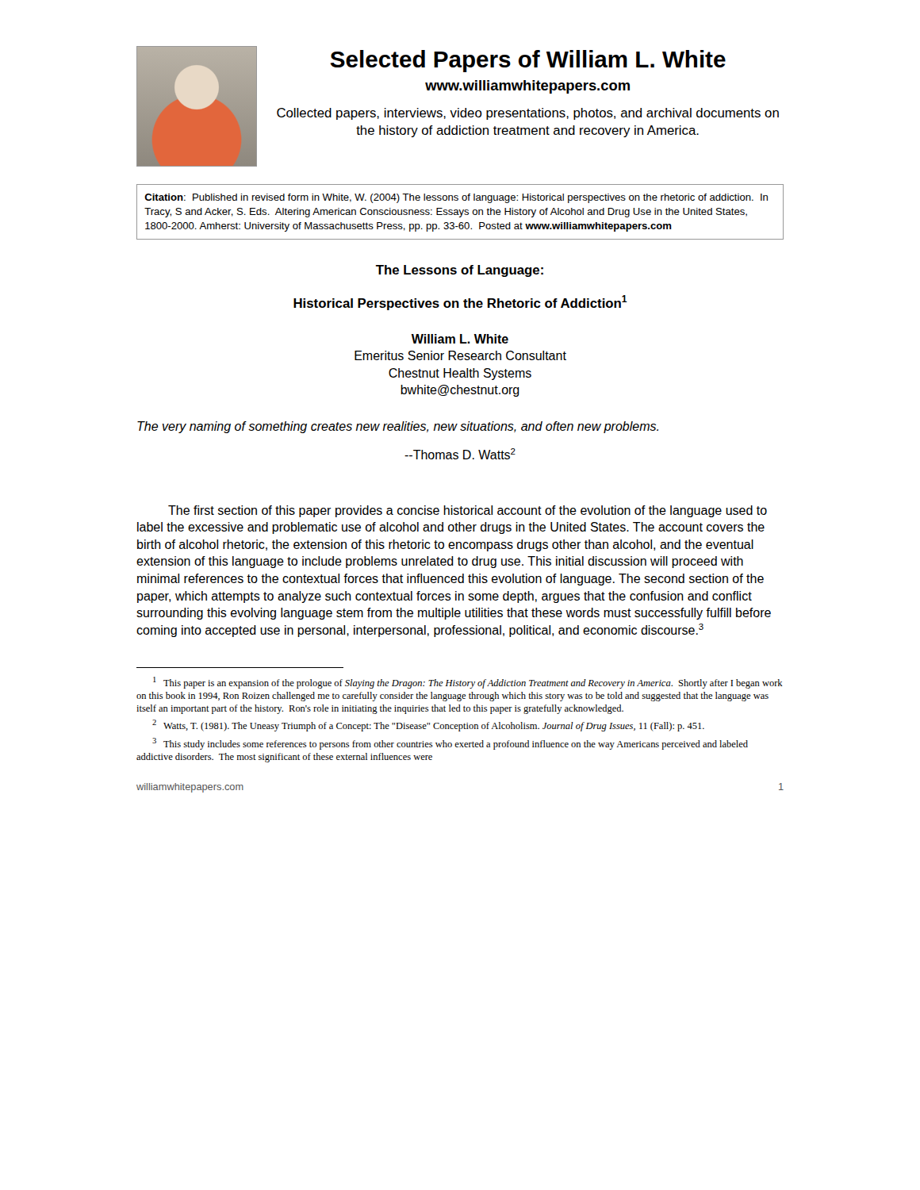Selected Papers of William L. White
www.williamwhitepapers.com
Collected papers, interviews, video presentations, photos, and archival documents on the history of addiction treatment and recovery in America.
Citation: Published in revised form in White, W. (2004) The lessons of language: Historical perspectives on the rhetoric of addiction. In Tracy, S and Acker, S. Eds. Altering American Consciousness: Essays on the History of Alcohol and Drug Use in the United States, 1800-2000. Amherst: University of Massachusetts Press, pp. pp. 33-60. Posted at www.williamwhitepapers.com
The Lessons of Language:
Historical Perspectives on the Rhetoric of Addiction1
William L. White
Emeritus Senior Research Consultant
Chestnut Health Systems
bwhite@chestnut.org
The very naming of something creates new realities, new situations, and often new problems.
--Thomas D. Watts2
The first section of this paper provides a concise historical account of the evolution of the language used to label the excessive and problematic use of alcohol and other drugs in the United States. The account covers the birth of alcohol rhetoric, the extension of this rhetoric to encompass drugs other than alcohol, and the eventual extension of this language to include problems unrelated to drug use. This initial discussion will proceed with minimal references to the contextual forces that influenced this evolution of language. The second section of the paper, which attempts to analyze such contextual forces in some depth, argues that the confusion and conflict surrounding this evolving language stem from the multiple utilities that these words must successfully fulfill before coming into accepted use in personal, interpersonal, professional, political, and economic discourse.3
1 This paper is an expansion of the prologue of Slaying the Dragon: The History of Addiction Treatment and Recovery in America. Shortly after I began work on this book in 1994, Ron Roizen challenged me to carefully consider the language through which this story was to be told and suggested that the language was itself an important part of the history. Ron's role in initiating the inquiries that led to this paper is gratefully acknowledged.
2 Watts, T. (1981). The Uneasy Triumph of a Concept: The "Disease" Conception of Alcoholism. Journal of Drug Issues, 11 (Fall): p. 451.
3 This study includes some references to persons from other countries who exerted a profound influence on the way Americans perceived and labeled addictive disorders. The most significant of these external influences were
williamwhitepapers.com 1